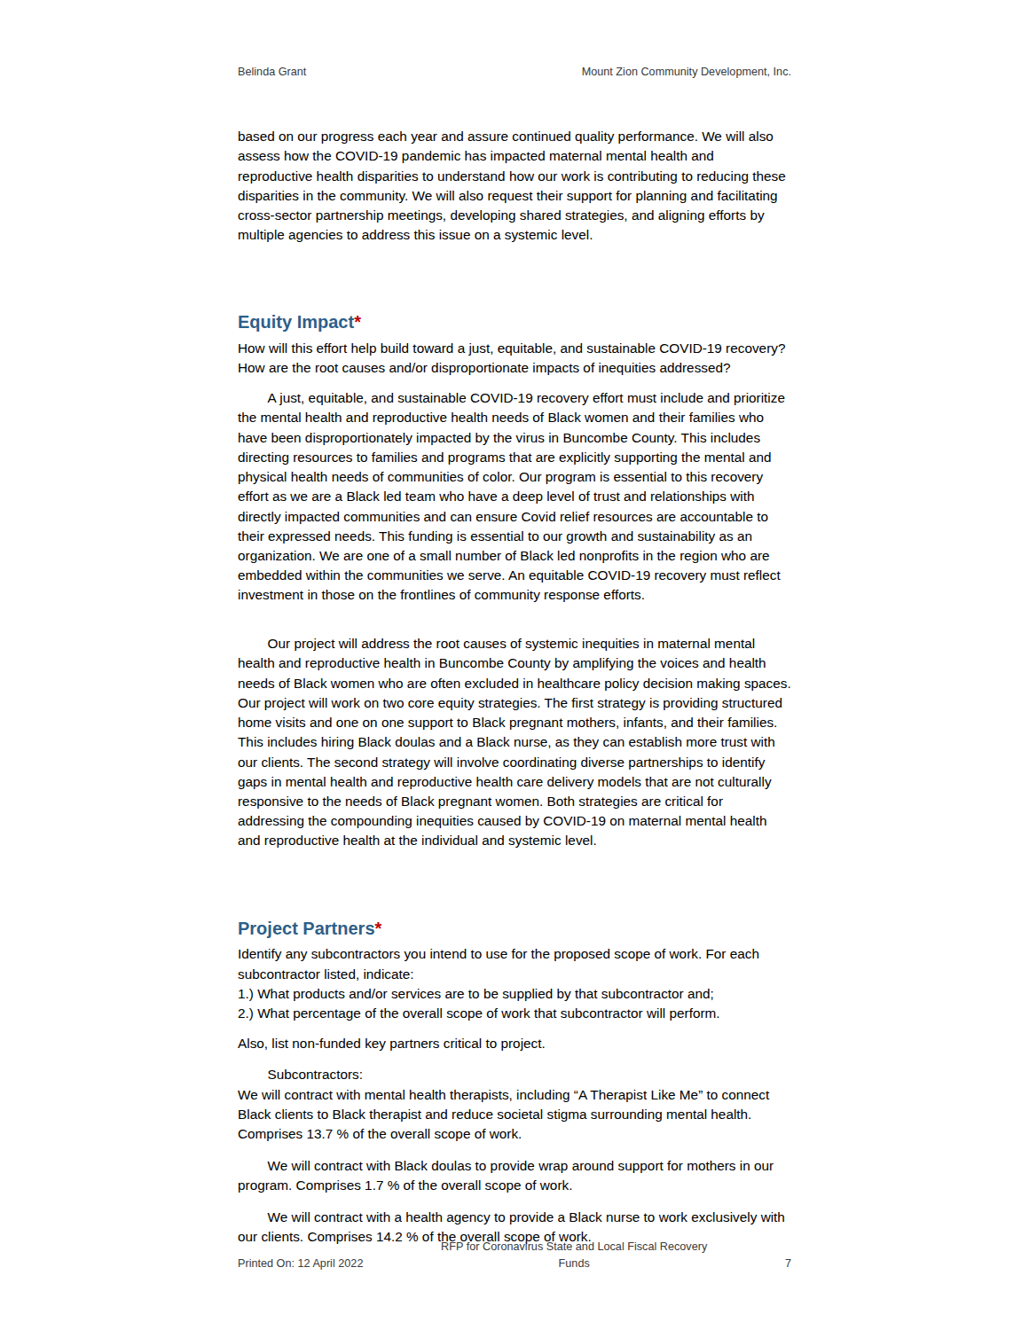Belinda Grant
Mount Zion Community Development, Inc.
based on our progress each year and assure continued quality performance. We will also assess how the COVID-19 pandemic has impacted maternal mental health and reproductive health disparities to understand how our work is contributing to reducing these disparities in the community. We will also request their support for planning and facilitating cross-sector partnership meetings, developing shared strategies, and aligning efforts by multiple agencies to address this issue on a systemic level.
Equity Impact*
How will this effort help build toward a just, equitable, and sustainable COVID-19 recovery? How are the root causes and/or disproportionate impacts of inequities addressed?
A just, equitable, and sustainable COVID-19 recovery effort must include and prioritize the mental health and reproductive health needs of Black women and their families who have been disproportionately impacted by the virus in Buncombe County. This includes directing resources to families and programs that are explicitly supporting the mental and physical health needs of communities of color. Our program is essential to this recovery effort as we are a Black led team who have a deep level of trust and relationships with directly impacted communities and can ensure Covid relief resources are accountable to their expressed needs. This funding is essential to our growth and sustainability as an organization. We are one of a small number of Black led nonprofits in the region who are embedded within the communities we serve. An equitable COVID-19 recovery must reflect investment in those on the frontlines of community response efforts.
Our project will address the root causes of systemic inequities in maternal mental health and reproductive health in Buncombe County by amplifying the voices and health needs of Black women who are often excluded in healthcare policy decision making spaces. Our project will work on two core equity strategies. The first strategy is providing structured home visits and one on one support to Black pregnant mothers, infants, and their families. This includes hiring Black doulas and a Black nurse, as they can establish more trust with our clients. The second strategy will involve coordinating diverse partnerships to identify gaps in mental health and reproductive health care delivery models that are not culturally responsive to the needs of Black pregnant women. Both strategies are critical for addressing the compounding inequities caused by COVID-19 on maternal mental health and reproductive health at the individual and systemic level.
Project Partners*
Identify any subcontractors you intend to use for the proposed scope of work. For each subcontractor listed, indicate:
1.) What products and/or services are to be supplied by that subcontractor and;
2.) What percentage of the overall scope of work that subcontractor will perform.
Also, list non-funded key partners critical to project.
Subcontractors:
We will contract with mental health therapists, including “A Therapist Like Me” to connect Black clients to Black therapist and reduce societal stigma surrounding mental health. Comprises 13.7 % of the overall scope of work.
We will contract with Black doulas to provide wrap around support for mothers in our program. Comprises 1.7 % of the overall scope of work.
We will contract with a health agency to provide a Black nurse to work exclusively with our clients. Comprises 14.2 % of the overall scope of work.
Printed On: 12 April 2022
RFP for Coronavirus State and Local Fiscal Recovery
Funds
7